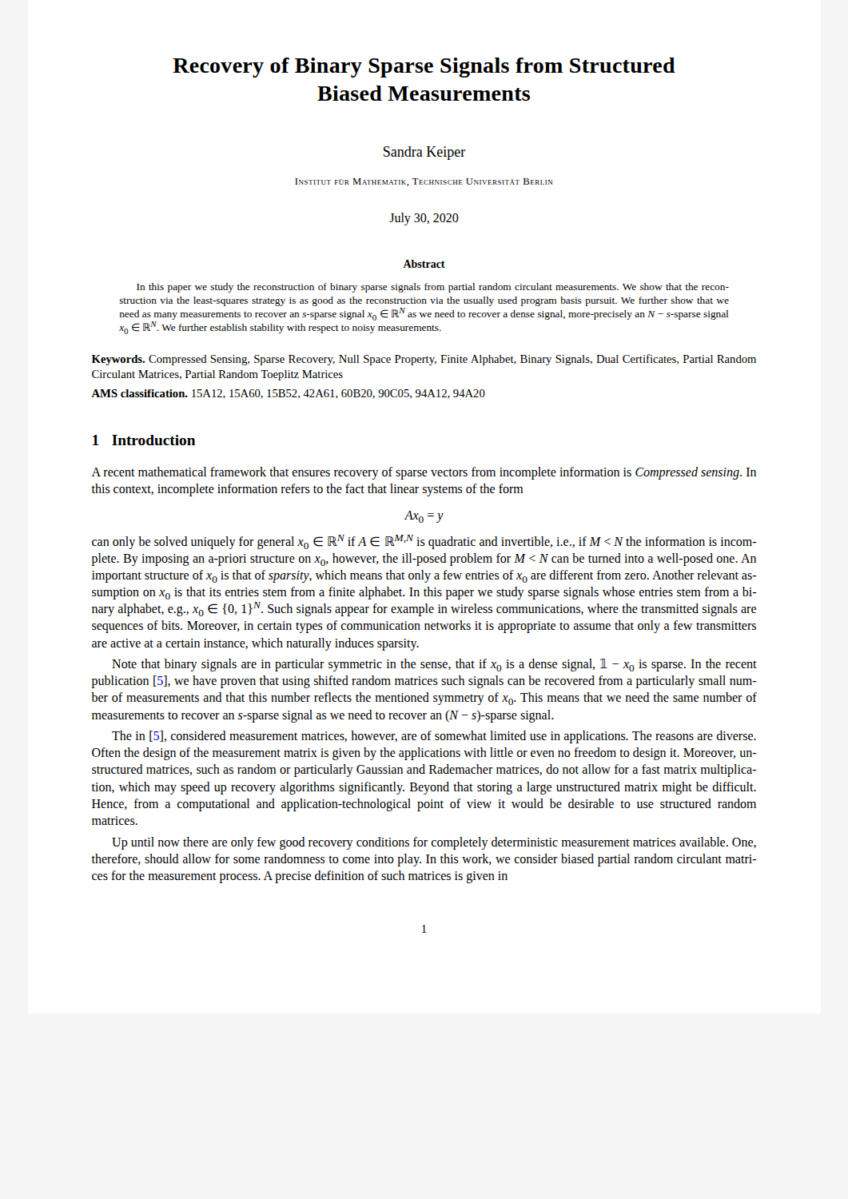Recovery of Binary Sparse Signals from Structured
Biased Measurements
Sandra Keiper
Institut für Mathematik, Technische Universität Berlin
July 30, 2020
Abstract
In this paper we study the reconstruction of binary sparse signals from partial random circulant measurements. We show that the reconstruction via the least-squares strategy is as good as the reconstruction via the usually used program basis pursuit. We further show that we need as many measurements to recover an s-sparse signal x0 ∈ ℝN as we need to recover a dense signal, more-precisely an N − s-sparse signal x0 ∈ ℝN. We further establish stability with respect to noisy measurements.
Keywords. Compressed Sensing, Sparse Recovery, Null Space Property, Finite Alphabet, Binary Signals, Dual Certificates, Partial Random Circulant Matrices, Partial Random Toeplitz Matrices
AMS classification. 15A12, 15A60, 15B52, 42A61, 60B20, 90C05, 94A12, 94A20
1 Introduction
A recent mathematical framework that ensures recovery of sparse vectors from incomplete information is Compressed sensing. In this context, incomplete information refers to the fact that linear systems of the form
Ax0 = y
can only be solved uniquely for general x0 ∈ ℝN if A ∈ ℝM,N is quadratic and invertible, i.e., if M < N the information is incomplete. By imposing an a-priori structure on x0, however, the ill-posed problem for M < N can be turned into a well-posed one. An important structure of x0 is that of sparsity, which means that only a few entries of x0 are different from zero. Another relevant assumption on x0 is that its entries stem from a finite alphabet. In this paper we study sparse signals whose entries stem from a binary alphabet, e.g., x0 ∈ {0, 1}N. Such signals appear for example in wireless communications, where the transmitted signals are sequences of bits. Moreover, in certain types of communication networks it is appropriate to assume that only a few transmitters are active at a certain instance, which naturally induces sparsity.
Note that binary signals are in particular symmetric in the sense, that if x0 is a dense signal, 𝟙 − x0 is sparse. In the recent publication [5], we have proven that using shifted random matrices such signals can be recovered from a particularly small number of measurements and that this number reflects the mentioned symmetry of x0. This means that we need the same number of measurements to recover an s-sparse signal as we need to recover an (N − s)-sparse signal.
The in [5], considered measurement matrices, however, are of somewhat limited use in applications. The reasons are diverse. Often the design of the measurement matrix is given by the applications with little or even no freedom to design it. Moreover, unstructured matrices, such as random or particularly Gaussian and Rademacher matrices, do not allow for a fast matrix multiplication, which may speed up recovery algorithms significantly. Beyond that storing a large unstructured matrix might be difficult. Hence, from a computational and application-technological point of view it would be desirable to use structured random matrices.
Up until now there are only few good recovery conditions for completely deterministic measurement matrices available. One, therefore, should allow for some randomness to come into play. In this work, we consider biased partial random circulant matrices for the measurement process. A precise definition of such matrices is given in
1